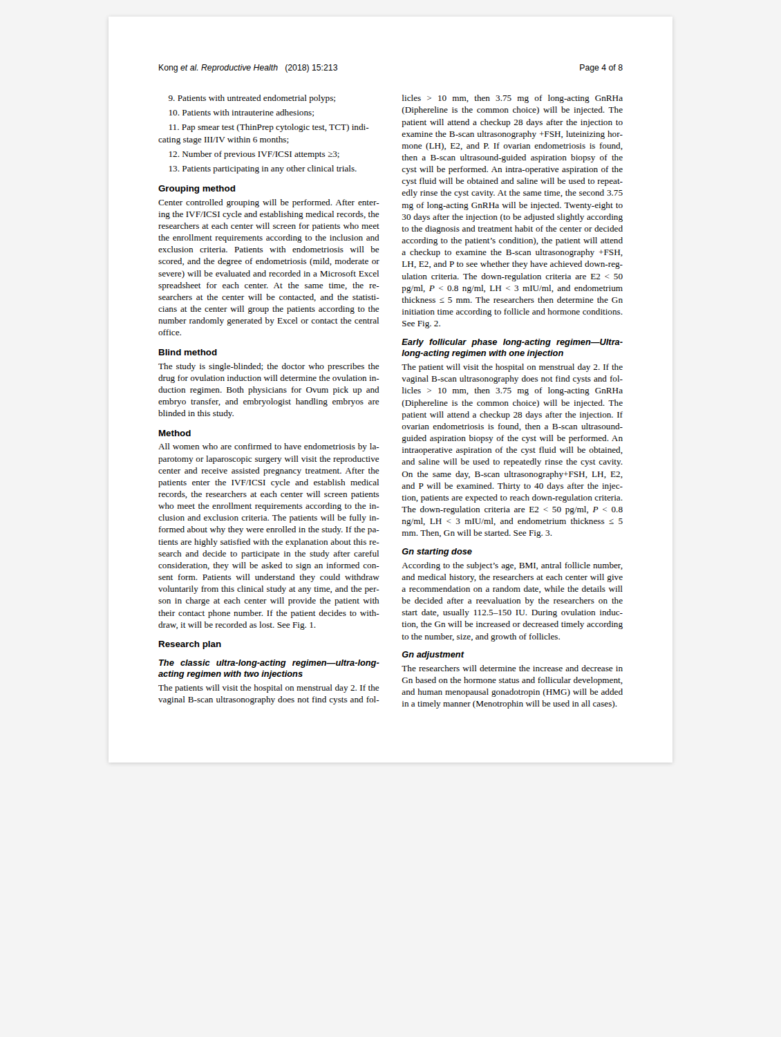Kong et al. Reproductive Health (2018) 15:213
Page 4 of 8
9. Patients with untreated endometrial polyps;
10. Patients with intrauterine adhesions;
11. Pap smear test (ThinPrep cytologic test, TCT) indicating stage III/IV within 6 months;
12. Number of previous IVF/ICSI attempts ≥3;
13. Patients participating in any other clinical trials.
Grouping method
Center controlled grouping will be performed. After entering the IVF/ICSI cycle and establishing medical records, the researchers at each center will screen for patients who meet the enrollment requirements according to the inclusion and exclusion criteria. Patients with endometriosis will be scored, and the degree of endometriosis (mild, moderate or severe) will be evaluated and recorded in a Microsoft Excel spreadsheet for each center. At the same time, the researchers at the center will be contacted, and the statisticians at the center will group the patients according to the number randomly generated by Excel or contact the central office.
Blind method
The study is single-blinded; the doctor who prescribes the drug for ovulation induction will determine the ovulation induction regimen. Both physicians for Ovum pick up and embryo transfer, and embryologist handling embryos are blinded in this study.
Method
All women who are confirmed to have endometriosis by laparotomy or laparoscopic surgery will visit the reproductive center and receive assisted pregnancy treatment. After the patients enter the IVF/ICSI cycle and establish medical records, the researchers at each center will screen patients who meet the enrollment requirements according to the inclusion and exclusion criteria. The patients will be fully informed about why they were enrolled in the study. If the patients are highly satisfied with the explanation about this research and decide to participate in the study after careful consideration, they will be asked to sign an informed consent form. Patients will understand they could withdraw voluntarily from this clinical study at any time, and the person in charge at each center will provide the patient with their contact phone number. If the patient decides to withdraw, it will be recorded as lost. See Fig. 1.
Research plan
The classic ultra-long-acting regimen—ultra-long-acting regimen with two injections
The patients will visit the hospital on menstrual day 2. If the vaginal B-scan ultrasonography does not find cysts and follicles > 10 mm, then 3.75 mg of long-acting GnRHa (Diphereline is the common choice) will be injected. The patient will attend a checkup 28 days after the injection to examine the B-scan ultrasonography +FSH, luteinizing hormone (LH), E2, and P. If ovarian endometriosis is found, then a B-scan ultrasound-guided aspiration biopsy of the cyst will be performed. An intra-operative aspiration of the cyst fluid will be obtained and saline will be used to repeatedly rinse the cyst cavity. At the same time, the second 3.75 mg of long-acting GnRHa will be injected. Twenty-eight to 30 days after the injection (to be adjusted slightly according to the diagnosis and treatment habit of the center or decided according to the patient’s condition), the patient will attend a checkup to examine the B-scan ultrasonography +FSH, LH, E2, and P to see whether they have achieved down-regulation criteria. The down-regulation criteria are E2 < 50 pg/ml, P < 0.8 ng/ml, LH < 3 mIU/ml, and endometrium thickness ≤ 5 mm. The researchers then determine the Gn initiation time according to follicle and hormone conditions. See Fig. 2.
Early follicular phase long-acting regimen—Ultra-long-acting regimen with one injection
The patient will visit the hospital on menstrual day 2. If the vaginal B-scan ultrasonography does not find cysts and follicles > 10 mm, then 3.75 mg of long-acting GnRHa (Diphereline is the common choice) will be injected. The patient will attend a checkup 28 days after the injection. If ovarian endometriosis is found, then a B-scan ultrasound-guided aspiration biopsy of the cyst will be performed. An intraoperative aspiration of the cyst fluid will be obtained, and saline will be used to repeatedly rinse the cyst cavity. On the same day, B-scan ultrasonography+FSH, LH, E2, and P will be examined. Thirty to 40 days after the injection, patients are expected to reach down-regulation criteria. The down-regulation criteria are E2 < 50 pg/ml, P < 0.8 ng/ml, LH < 3 mIU/ml, and endometrium thickness ≤ 5 mm. Then, Gn will be started. See Fig. 3.
Gn starting dose
According to the subject’s age, BMI, antral follicle number, and medical history, the researchers at each center will give a recommendation on a random date, while the details will be decided after a reevaluation by the researchers on the start date, usually 112.5–150 IU. During ovulation induction, the Gn will be increased or decreased timely according to the number, size, and growth of follicles.
Gn adjustment
The researchers will determine the increase and decrease in Gn based on the hormone status and follicular development, and human menopausal gonadotropin (HMG) will be added in a timely manner (Menotrophin will be used in all cases).